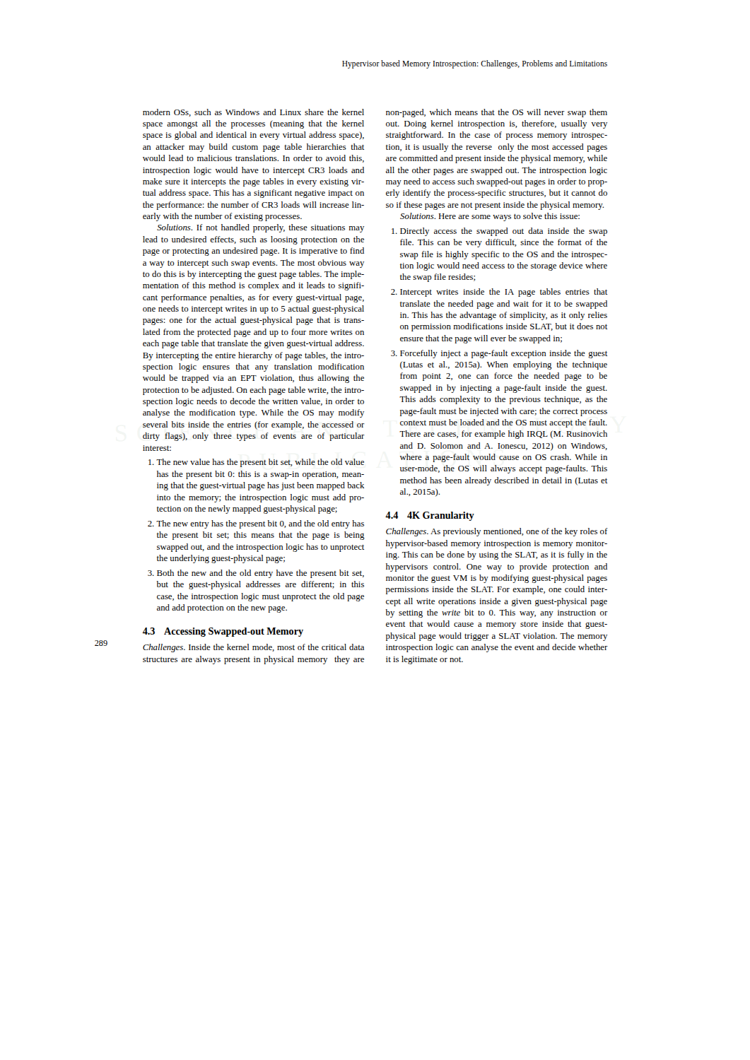SCIENCE AND TECHNOLOGY PUBLICATIONS
Hypervisor based Memory Introspection: Challenges, Problems and Limitations
modern OSs, such as Windows and Linux share the kernel space amongst all the processes (meaning that the kernel space is global and identical in every virtual address space), an attacker may build custom page table hierarchies that would lead to malicious translations. In order to avoid this, introspection logic would have to intercept CR3 loads and make sure it intercepts the page tables in every existing virtual address space. This has a significant negative impact on the performance: the number of CR3 loads will increase linearly with the number of existing processes.
Solutions. If not handled properly, these situations may lead to undesired effects, such as loosing protection on the page or protecting an undesired page. It is imperative to find a way to intercept such swap events. The most obvious way to do this is by intercepting the guest page tables. The implementation of this method is complex and it leads to significant performance penalties, as for every guest-virtual page, one needs to intercept writes in up to 5 actual guest-physical pages: one for the actual guest-physical page that is translated from the protected page and up to four more writes on each page table that translate the given guest-virtual address. By intercepting the entire hierarchy of page tables, the introspection logic ensures that any translation modification would be trapped via an EPT violation, thus allowing the protection to be adjusted. On each page table write, the introspection logic needs to decode the written value, in order to analyse the modification type. While the OS may modify several bits inside the entries (for example, the accessed or dirty flags), only three types of events are of particular interest:
The new value has the present bit set, while the old value has the present bit 0: this is a swap-in operation, meaning that the guest-virtual page has just been mapped back into the memory; the introspection logic must add protection on the newly mapped guest-physical page;
The new entry has the present bit 0, and the old entry has the present bit set; this means that the page is being swapped out, and the introspection logic has to unprotect the underlying guest-physical page;
Both the new and the old entry have the present bit set, but the guest-physical addresses are different; in this case, the introspection logic must unprotect the old page and add protection on the new page.
4.3 Accessing Swapped-out Memory
Challenges. Inside the kernel mode, most of the critical data structures are always present in physical memory they are non-paged, which means that the OS will never swap them out. Doing kernel introspection is, therefore, usually very straightforward. In the case of process memory introspection, it is usually the reverse only the most accessed pages are committed and present inside the physical memory, while all the other pages are swapped out. The introspection logic may need to access such swapped-out pages in order to properly identify the process-specific structures, but it cannot do so if these pages are not present inside the physical memory.
Solutions. Here are some ways to solve this issue:
Directly access the swapped out data inside the swap file. This can be very difficult, since the format of the swap file is highly specific to the OS and the introspection logic would need access to the storage device where the swap file resides;
Intercept writes inside the IA page tables entries that translate the needed page and wait for it to be swapped in. This has the advantage of simplicity, as it only relies on permission modifications inside SLAT, but it does not ensure that the page will ever be swapped in;
Forcefully inject a page-fault exception inside the guest (Lutas et al., 2015a). When employing the technique from point 2, one can force the needed page to be swapped in by injecting a page-fault inside the guest. This adds complexity to the previous technique, as the page-fault must be injected with care; the correct process context must be loaded and the OS must accept the fault. There are cases, for example high IRQL (M. Rusinovich and D. Solomon and A. Ionescu, 2012) on Windows, where a page-fault would cause on OS crash. While in user-mode, the OS will always accept page-faults. This method has been already described in detail in (Lutas et al., 2015a).
4.44K Granularity
Challenges. As previously mentioned, one of the key roles of hypervisor-based memory introspection is memory monitoring. This can be done by using the SLAT, as it is fully in the hypervisors control. One way to provide protection and monitor the guest VM is by modifying guest-physical pages permissions inside the SLAT. For example, one could intercept all write operations inside a given guest-physical page by setting the write bit to 0. This way, any instruction or event that would cause a memory store inside that guest-physical page would trigger a SLAT violation. The memory introspection logic can analyse the event and decide whether it is legitimate or not.
289